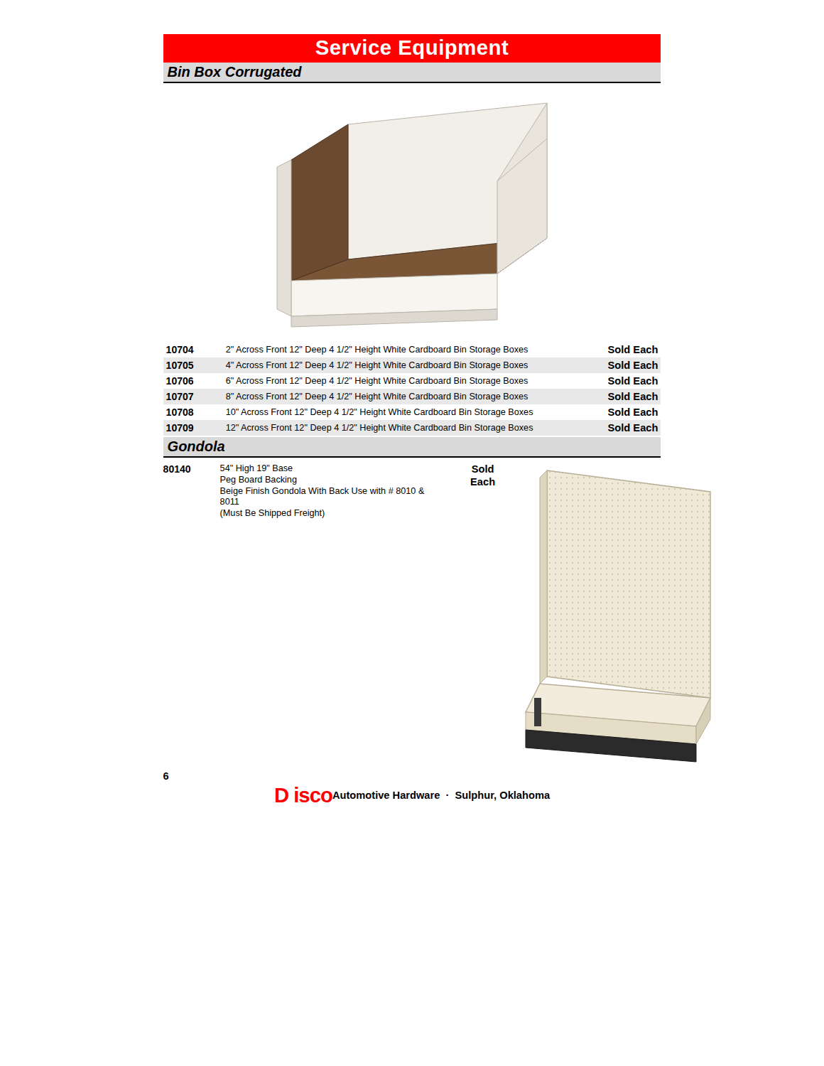Service Equipment
Bin Box Corrugated
| 10704 | 2" Across Front 12" Deep 4 1/2" Height White Cardboard Bin Storage Boxes | Sold Each |
| 10705 | 4" Across Front 12" Deep 4 1/2" Height White Cardboard Bin Storage Boxes | Sold Each |
| 10706 | 6" Across Front 12" Deep 4 1/2" Height White Cardboard Bin Storage Boxes | Sold Each |
| 10707 | 8" Across Front 12" Deep 4 1/2" Height White Cardboard Bin Storage Boxes | Sold Each |
| 10708 | 10" Across Front 12" Deep 4 1/2" Height White Cardboard Bin Storage Boxes | Sold Each |
| 10709 | 12" Across Front 12" Deep 4 1/2" Height White Cardboard Bin Storage Boxes | Sold Each |
Gondola
80140
54" High 19" Base
Peg Board Backing
Beige Finish Gondola With Back Use with # 8010 & 8011
(Must Be Shipped Freight)
Sold
Each
6
D isco Automotive Hardware · Sulphur, Oklahoma